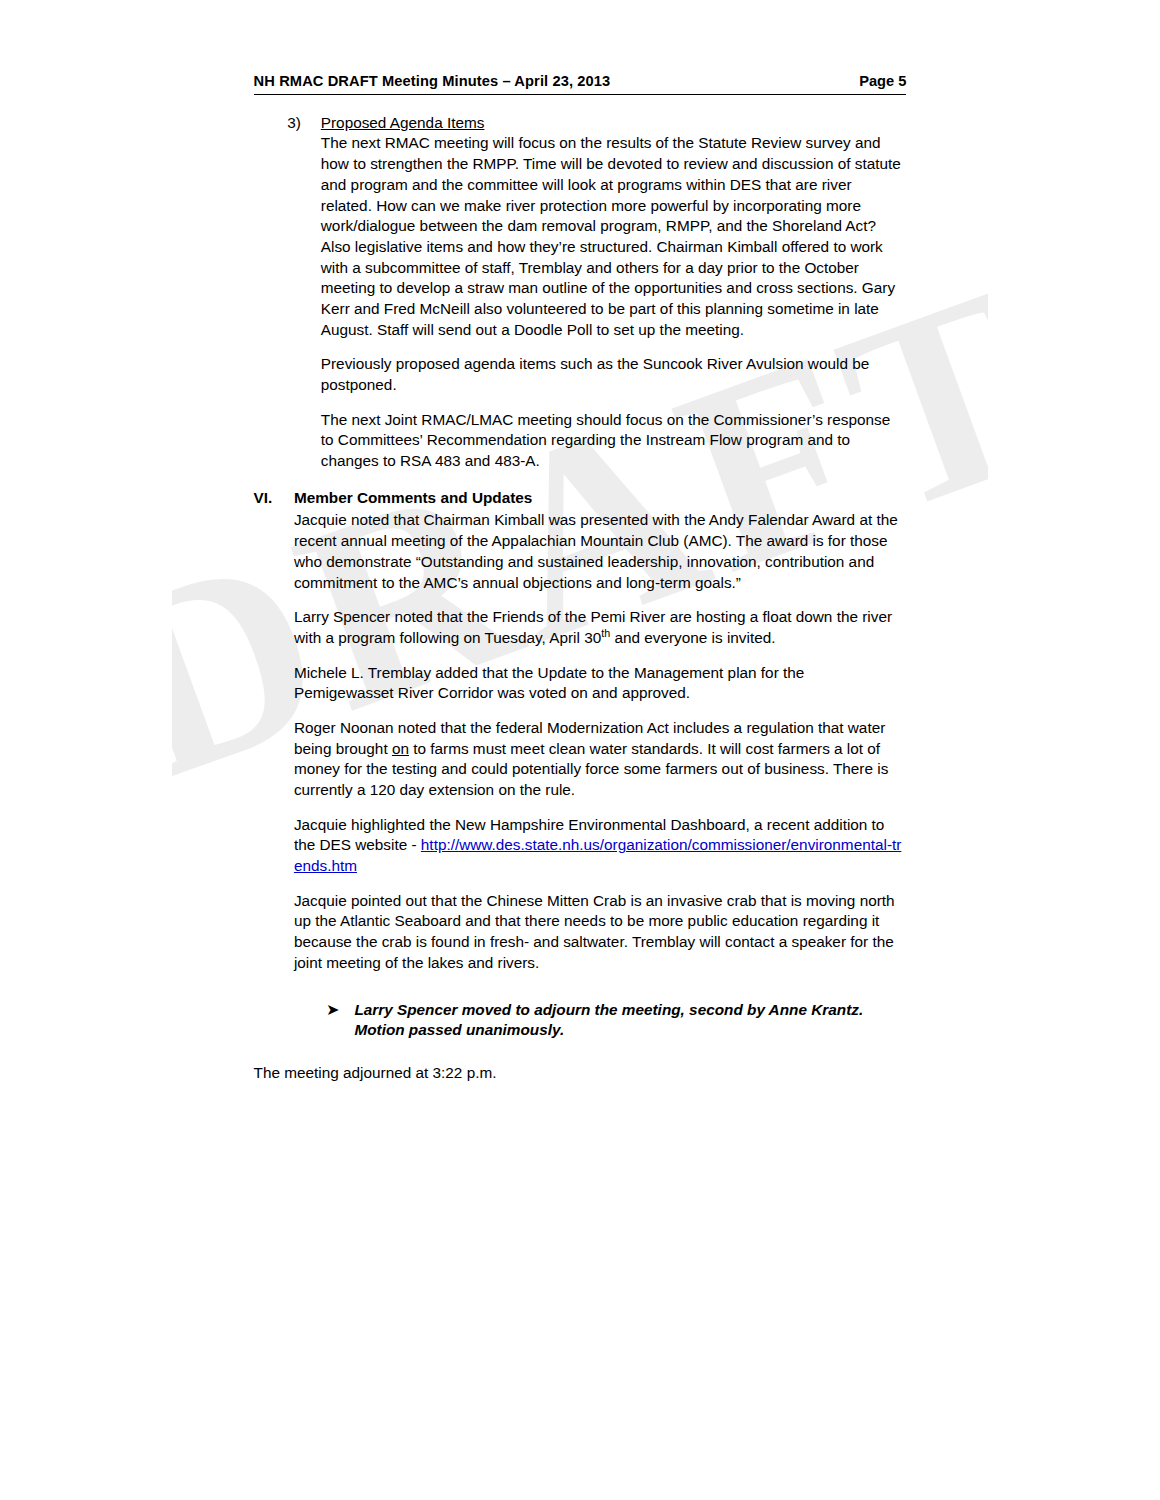DRAFT
NH RMAC DRAFT Meeting Minutes – April 23, 2013
Page 5
3)
Proposed Agenda Items
The next RMAC meeting will focus on the results of the Statute Review survey and how to strengthen the RMPP. Time will be devoted to review and discussion of statute and program and the committee will look at programs within DES that are river related. How can we make river protection more powerful by incorporating more work/dialogue between the dam removal program, RMPP, and the Shoreland Act? Also legislative items and how they’re structured. Chairman Kimball offered to work with a subcommittee of staff, Tremblay and others for a day prior to the October meeting to develop a straw man outline of the opportunities and cross sections. Gary Kerr and Fred McNeill also volunteered to be part of this planning sometime in late August. Staff will send out a Doodle Poll to set up the meeting.
Previously proposed agenda items such as the Suncook River Avulsion would be postponed.
The next Joint RMAC/LMAC meeting should focus on the Commissioner’s response to Committees’ Recommendation regarding the Instream Flow program and to changes to RSA 483 and 483-A.
VI.
Member Comments and Updates
Jacquie noted that Chairman Kimball was presented with the Andy Falendar Award at the recent annual meeting of the Appalachian Mountain Club (AMC). The award is for those who demonstrate “Outstanding and sustained leadership, innovation, contribution and commitment to the AMC’s annual objections and long-term goals.”
Larry Spencer noted that the Friends of the Pemi River are hosting a float down the river with a program following on Tuesday, April 30th and everyone is invited.
Michele L. Tremblay added that the Update to the Management plan for the Pemigewasset River Corridor was voted on and approved.
Roger Noonan noted that the federal Modernization Act includes a regulation that water being brought on to farms must meet clean water standards. It will cost farmers a lot of money for the testing and could potentially force some farmers out of business. There is currently a 120 day extension on the rule.
Jacquie highlighted the New Hampshire Environmental Dashboard, a recent addition to the DES website - http://www.des.state.nh.us/organization/commissioner/environmental-trends.htm
Jacquie pointed out that the Chinese Mitten Crab is an invasive crab that is moving north up the Atlantic Seaboard and that there needs to be more public education regarding it because the crab is found in fresh- and saltwater. Tremblay will contact a speaker for the joint meeting of the lakes and rivers.
➤
Larry Spencer moved to adjourn the meeting, second by Anne Krantz. Motion passed unanimously.
The meeting adjourned at 3:22 p.m.